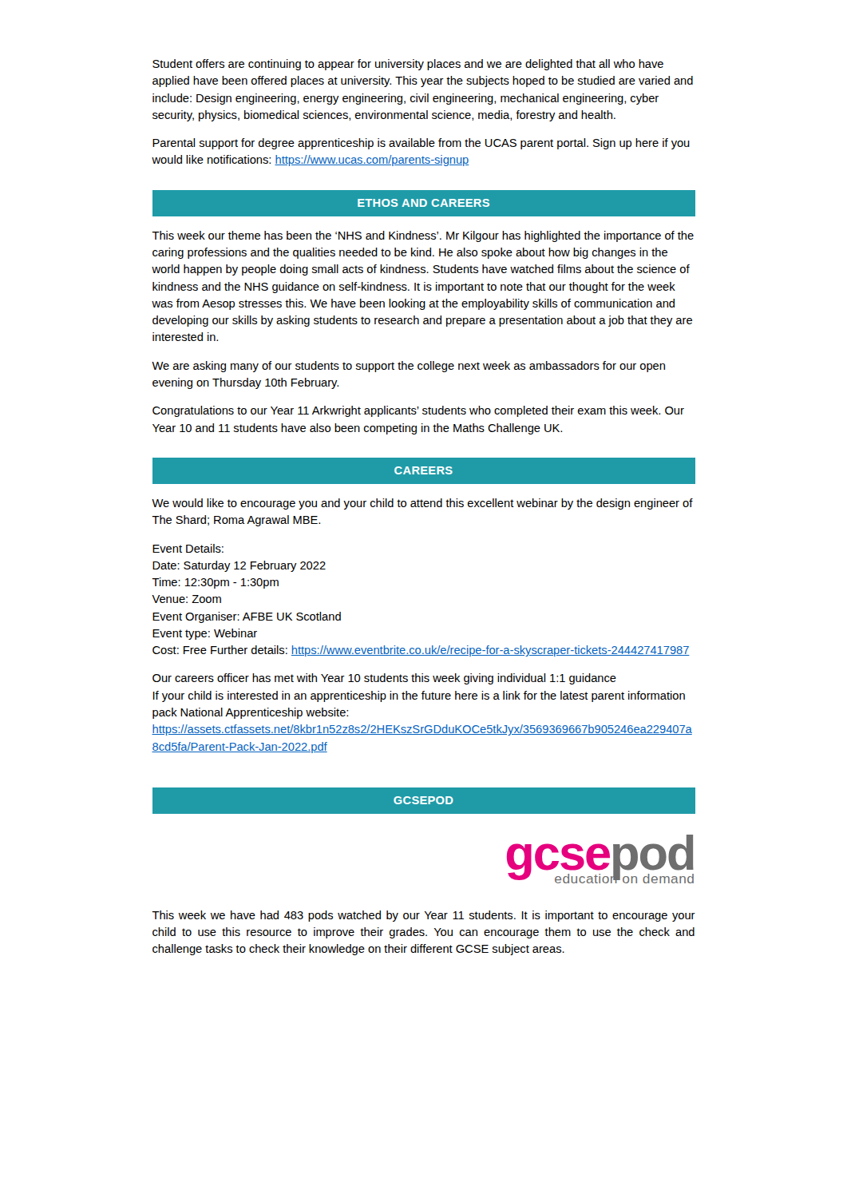Student offers are continuing to appear for university places and we are delighted that all who have applied have been offered places at university. This year the subjects hoped to be studied are varied and include: Design engineering, energy engineering, civil engineering, mechanical engineering, cyber security, physics, biomedical sciences, environmental science, media, forestry and health.
Parental support for degree apprenticeship is available from the UCAS parent portal. Sign up here if you would like notifications: https://www.ucas.com/parents-signup
ETHOS AND CAREERS
This week our theme has been the ‘NHS and Kindness’. Mr Kilgour has highlighted the importance of the caring professions and the qualities needed to be kind. He also spoke about how big changes in the world happen by people doing small acts of kindness. Students have watched films about the science of kindness and the NHS guidance on self-kindness. It is important to note that our thought for the week was from Aesop stresses this. We have been looking at the employability skills of communication and developing our skills by asking students to research and prepare a presentation about a job that they are interested in.
We are asking many of our students to support the college next week as ambassadors for our open evening on Thursday 10th February.
Congratulations to our Year 11 Arkwright applicants’ students who completed their exam this week. Our Year 10 and 11 students have also been competing in the Maths Challenge UK.
CAREERS
We would like to encourage you and your child to attend this excellent webinar by the design engineer of The Shard; Roma Agrawal MBE.
Event Details: Date: Saturday 12 February 2022 Time: 12:30pm - 1:30pm Venue: Zoom Event Organiser: AFBE UK Scotland Event type: Webinar Cost: Free Further details: https://www.eventbrite.co.uk/e/recipe-for-a-skyscraper-tickets-244427417987
Our careers officer has met with Year 10 students this week giving individual 1:1 guidance
If your child is interested in an apprenticeship in the future here is a link for the latest parent information pack National Apprenticeship website:
https://assets.ctfassets.net/8kbr1n52z8s2/2HEKszSrGDduKOCe5tkJyx/3569369667b905246ea229407a8cd5fa/Parent-Pack-Jan-2022.pdf
GCSEPOD
gcse pod
education on demand
This week we have had 483 pods watched by our Year 11 students. It is important to encourage your child to use this resource to improve their grades. You can encourage them to use the check and challenge tasks to check their knowledge on their different GCSE subject areas.